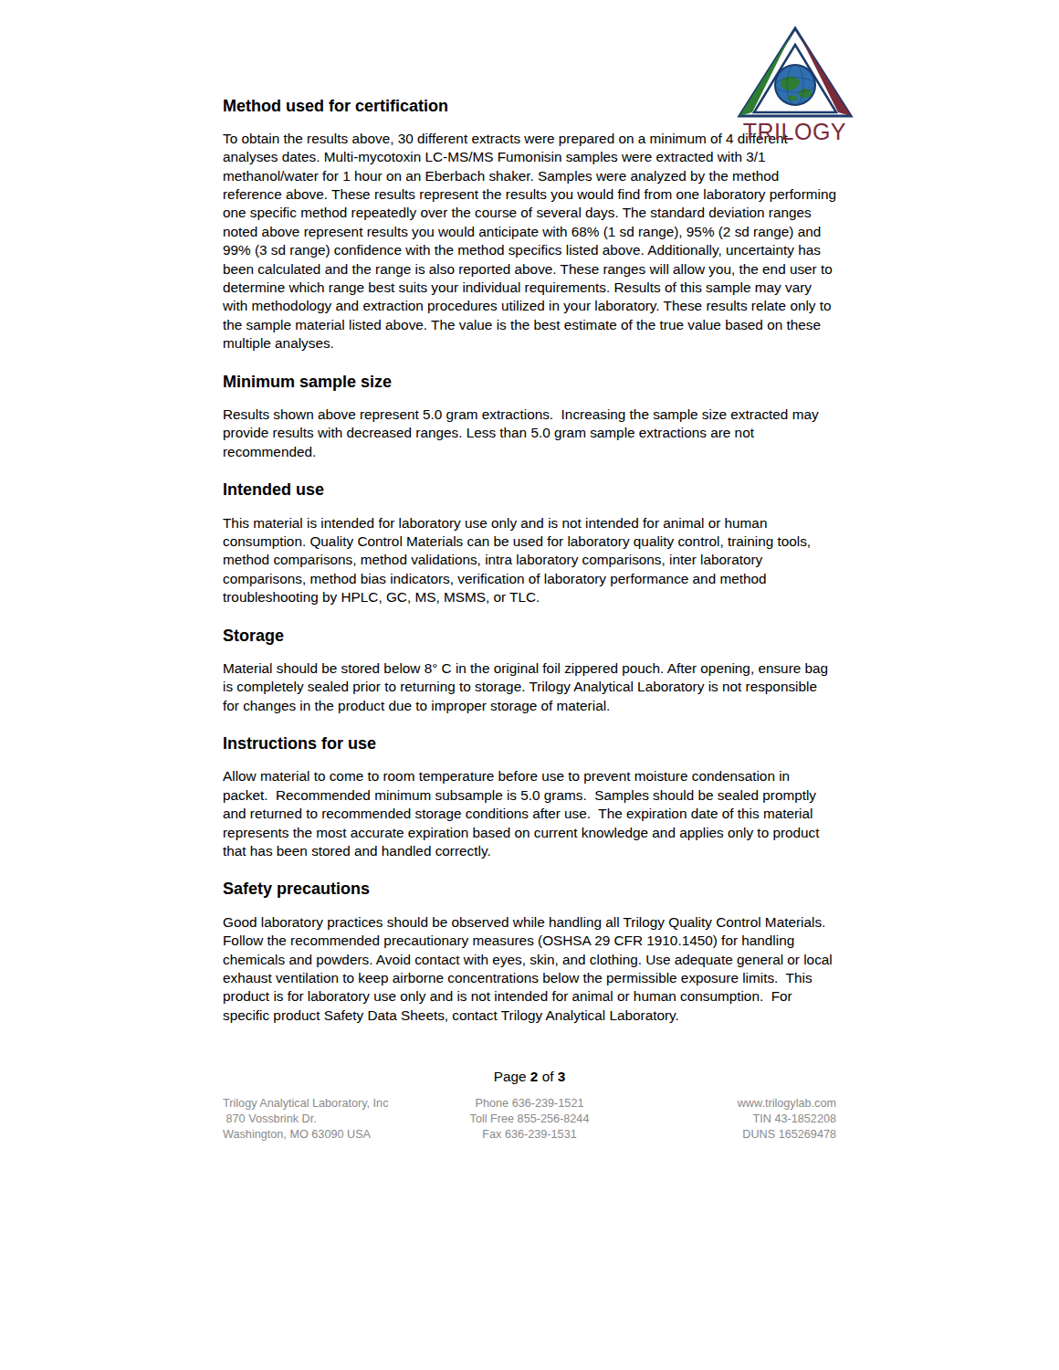TRILOGY
Method used for certification
To obtain the results above, 30 different extracts were prepared on a minimum of 4 different analyses dates. Multi-mycotoxin LC-MS/MS Fumonisin samples were extracted with 3/1 methanol/water for 1 hour on an Eberbach shaker. Samples were analyzed by the method reference above. These results represent the results you would find from one laboratory performing one specific method repeatedly over the course of several days. The standard deviation ranges noted above represent results you would anticipate with 68% (1 sd range), 95% (2 sd range) and 99% (3 sd range) confidence with the method specifics listed above. Additionally, uncertainty has been calculated and the range is also reported above. These ranges will allow you, the end user to determine which range best suits your individual requirements. Results of this sample may vary with methodology and extraction procedures utilized in your laboratory. These results relate only to the sample material listed above. The value is the best estimate of the true value based on these multiple analyses.
Minimum sample size
Results shown above represent 5.0 gram extractions. Increasing the sample size extracted may provide results with decreased ranges. Less than 5.0 gram sample extractions are not recommended.
Intended use
This material is intended for laboratory use only and is not intended for animal or human consumption. Quality Control Materials can be used for laboratory quality control, training tools, method comparisons, method validations, intra laboratory comparisons, inter laboratory comparisons, method bias indicators, verification of laboratory performance and method troubleshooting by HPLC, GC, MS, MSMS, or TLC.
Storage
Material should be stored below 8° C in the original foil zippered pouch. After opening, ensure bag is completely sealed prior to returning to storage. Trilogy Analytical Laboratory is not responsible for changes in the product due to improper storage of material.
Instructions for use
Allow material to come to room temperature before use to prevent moisture condensation in packet. Recommended minimum subsample is 5.0 grams. Samples should be sealed promptly and returned to recommended storage conditions after use. The expiration date of this material represents the most accurate expiration based on current knowledge and applies only to product that has been stored and handled correctly.
Safety precautions
Good laboratory practices should be observed while handling all Trilogy Quality Control Materials. Follow the recommended precautionary measures (OSHSA 29 CFR 1910.1450) for handling chemicals and powders. Avoid contact with eyes, skin, and clothing. Use adequate general or local exhaust ventilation to keep airborne concentrations below the permissible exposure limits. This product is for laboratory use only and is not intended for animal or human consumption. For specific product Safety Data Sheets, contact Trilogy Analytical Laboratory.
Page 2 of 3
Trilogy Analytical Laboratory, Inc
870 Vossbrink Dr.
Washington, MO 63090 USA
Phone 636-239-1521
Toll Free 855-256-8244
Fax 636-239-1531
www.trilogylab.com
TIN 43-1852208
DUNS 165269478